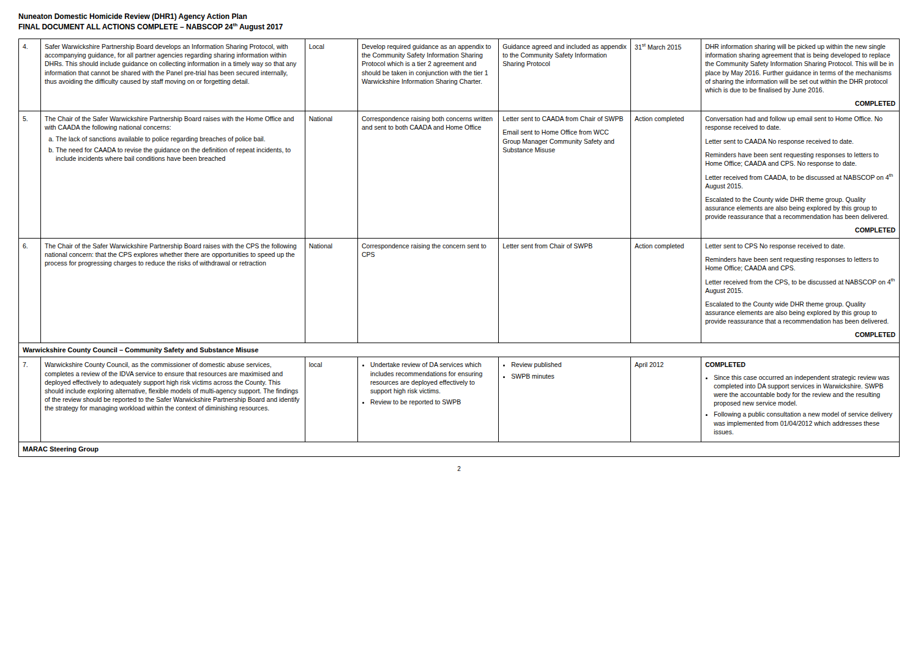Nuneaton Domestic Homicide Review (DHR1) Agency Action Plan
FINAL DOCUMENT ALL ACTIONS COMPLETE – NABSCOP 24th August 2017
| 4. | Safer Warwickshire Partnership Board develops an Information Sharing Protocol, with accompanying guidance, for all partner agencies regarding sharing information within DHRs. This should include guidance on collecting information in a timely way so that any information that cannot be shared with the Panel pre-trial has been secured internally, thus avoiding the difficulty caused by staff moving on or forgetting detail. | Local | Develop required guidance as an appendix to the Community Safety Information Sharing Protocol which is a tier 2 agreement and should be taken in conjunction with the tier 1 Warwickshire Information Sharing Charter. | Guidance agreed and included as appendix to the Community Safety Information Sharing Protocol | 31 st March 2015 | DHR information sharing will be picked up within the new single information sharing agreement that is being developed to replace the Community Safety Information Sharing Protocol. This will be in place by May 2016. Further guidance in terms of the mechanisms of sharing the information will be set out within the DHR protocol which is due to be finalised by June 2016. COMPLETED |
| 5. | The Chair of the Safer Warwickshire Partnership Board raises with the Home Office and with CAADA the following national concerns: The lack of sanctions available to police regarding breaches of police bail. The need for CAADA to revise the guidance on the definition of repeat incidents, to include incidents where bail conditions have been breached | National | Correspondence raising both concerns written and sent to both CAADA and Home Office | Letter sent to CAADA from Chair of SWPB Email sent to Home Office from WCC Group Manager Community Safety and Substance Misuse | Action completed | Conversation had and follow up email sent to Home Office. No response received to date. Letter sent to CAADA No response received to date. Reminders have been sent requesting responses to letters to Home Office; CAADA and CPS. No response to date. Letter received from CAADA, to be discussed at NABSCOP on 4 th August 2015. Escalated to the County wide DHR theme group. Quality assurance elements are also being explored by this group to provide reassurance that a recommendation has been delivered. COMPLETED |
| 6. | The Chair of the Safer Warwickshire Partnership Board raises with the CPS the following national concern: that the CPS explores whether there are opportunities to speed up the process for progressing charges to reduce the risks of withdrawal or retraction | National | Correspondence raising the concern sent to CPS | Letter sent from Chair of SWPB | Action completed | Letter sent to CPS No response received to date. Reminders have been sent requesting responses to letters to Home Office; CAADA and CPS. Letter received from the CPS, to be discussed at NABSCOP on 4 th August 2015. Escalated to the County wide DHR theme group. Quality assurance elements are also being explored by this group to provide reassurance that a recommendation has been delivered. COMPLETED |
| Warwickshire County Council – Community Safety and Substance Misuse |
| 7. | Warwickshire County Council, as the commissioner of domestic abuse services, completes a review of the IDVA service to ensure that resources are maximised and deployed effectively to adequately support high risk victims across the County. This should include exploring alternative, flexible models of multi-agency support. The findings of the review should be reported to the Safer Warwickshire Partnership Board and identify the strategy for managing workload within the context of diminishing resources. | local | Undertake review of DA services which includes recommendations for ensuring resources are deployed effectively to support high risk victims. Review to be reported to SWPB | Review published SWPB minutes | April 2012 | COMPLETED Since this case occurred an independent strategic review was completed into DA support services in Warwickshire. SWPB were the accountable body for the review and the resulting proposed new service model. Following a public consultation a new model of service delivery was implemented from 01/04/2012 which addresses these issues. |
| MARAC Steering Group |
2